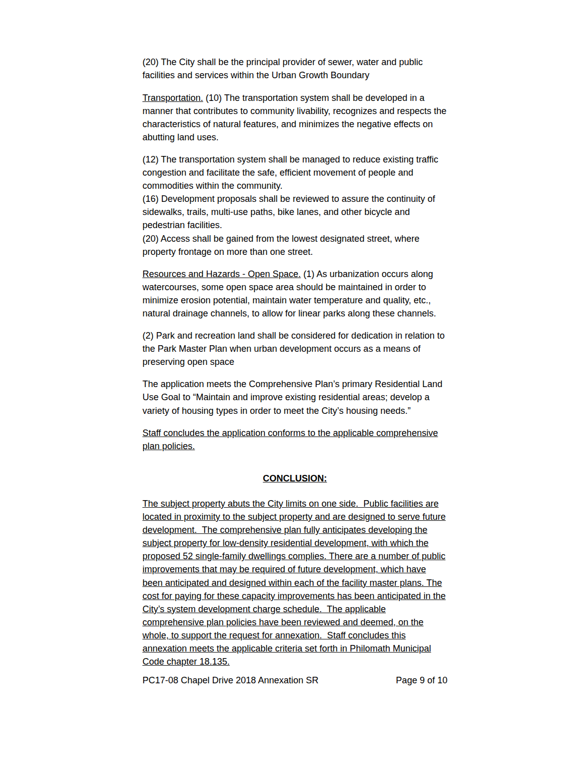(20) The City shall be the principal provider of sewer, water and public facilities and services within the Urban Growth Boundary
Transportation. (10) The transportation system shall be developed in a manner that contributes to community livability, recognizes and respects the characteristics of natural features, and minimizes the negative effects on abutting land uses.
(12) The transportation system shall be managed to reduce existing traffic congestion and facilitate the safe, efficient movement of people and commodities within the community.
(16) Development proposals shall be reviewed to assure the continuity of sidewalks, trails, multi-use paths, bike lanes, and other bicycle and pedestrian facilities.
(20) Access shall be gained from the lowest designated street, where property frontage on more than one street.
Resources and Hazards - Open Space. (1) As urbanization occurs along watercourses, some open space area should be maintained in order to minimize erosion potential, maintain water temperature and quality, etc., natural drainage channels, to allow for linear parks along these channels.
(2) Park and recreation land shall be considered for dedication in relation to the Park Master Plan when urban development occurs as a means of
preserving open space
The application meets the Comprehensive Plan’s primary Residential Land Use Goal to “Maintain and improve existing residential areas; develop a variety of housing types in order to meet the City’s housing needs.”
Staff concludes the application conforms to the applicable comprehensive plan policies.
CONCLUSION:
The subject property abuts the City limits on one side. Public facilities are located in proximity to the subject property and are designed to serve future development. The comprehensive plan fully anticipates developing the subject property for low-density residential development, with which the proposed 52 single-family dwellings complies. There are a number of public improvements that may be required of future development, which have been anticipated and designed within each of the facility master plans. The cost for paying for these capacity improvements has been anticipated in the City’s system development charge schedule. The applicable comprehensive plan policies have been reviewed and deemed, on the whole, to support the request for annexation. Staff concludes this annexation meets the applicable criteria set forth in Philomath Municipal Code chapter 18.135.
PC17-08 Chapel Drive 2018 Annexation SR Page 9 of 10